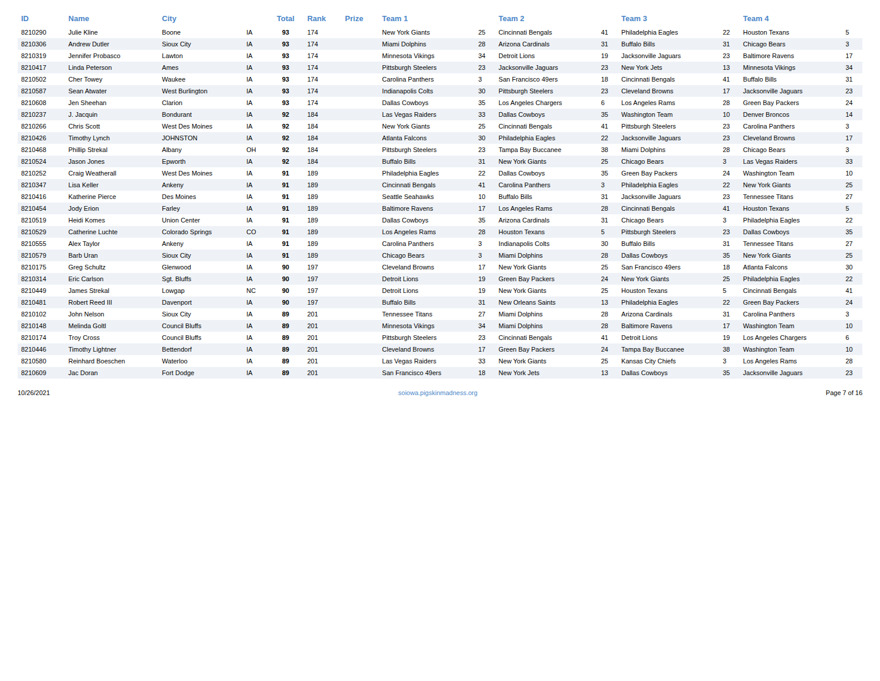| ID | Name | City | | Total | Rank | Prize | Team 1 | Team 2 | Team 3 | Team 4 |
| --- | --- | --- | --- | --- | --- | --- | --- | --- | --- | --- |
| 8210290 | Julie Kline | Boone | IA | 93 | 174 | | New York Giants | 25 | Cincinnati Bengals | 41 | Philadelphia Eagles | 22 | Houston Texans | 5 |
| 8210306 | Andrew Dutler | Sioux City | IA | 93 | 174 | | Miami Dolphins | 28 | Arizona Cardinals | 31 | Buffalo Bills | 31 | Chicago Bears | 3 |
| 8210319 | Jennifer Probasco | Lawton | IA | 93 | 174 | | Minnesota Vikings | 34 | Detroit Lions | 19 | Jacksonville Jaguars | 23 | Baltimore Ravens | 17 |
| 8210417 | Linda Peterson | Ames | IA | 93 | 174 | | Pittsburgh Steelers | 23 | Jacksonville Jaguars | 23 | New York Jets | 13 | Minnesota Vikings | 34 |
| 8210502 | Cher Towey | Waukee | IA | 93 | 174 | | Carolina Panthers | 3 | San Francisco 49ers | 18 | Cincinnati Bengals | 41 | Buffalo Bills | 31 |
| 8210587 | Sean Atwater | West Burlington | IA | 93 | 174 | | Indianapolis Colts | 30 | Pittsburgh Steelers | 23 | Cleveland Browns | 17 | Jacksonville Jaguars | 23 |
| 8210608 | Jen Sheehan | Clarion | IA | 93 | 174 | | Dallas Cowboys | 35 | Los Angeles Chargers | 6 | Los Angeles Rams | 28 | Green Bay Packers | 24 |
| 8210237 | J. Jacquin | Bondurant | IA | 92 | 184 | | Las Vegas Raiders | 33 | Dallas Cowboys | 35 | Washington Team | 10 | Denver Broncos | 14 |
| 8210266 | Chris Scott | West Des Moines | IA | 92 | 184 | | New York Giants | 25 | Cincinnati Bengals | 41 | Pittsburgh Steelers | 23 | Carolina Panthers | 3 |
| 8210426 | Timothy Lynch | JOHNSTON | IA | 92 | 184 | | Atlanta Falcons | 30 | Philadelphia Eagles | 22 | Jacksonville Jaguars | 23 | Cleveland Browns | 17 |
| 8210468 | Phillip Strekal | Albany | OH | 92 | 184 | | Pittsburgh Steelers | 23 | Tampa Bay Buccanee | 38 | Miami Dolphins | 28 | Chicago Bears | 3 |
| 8210524 | Jason Jones | Epworth | IA | 92 | 184 | | Buffalo Bills | 31 | New York Giants | 25 | Chicago Bears | 3 | Las Vegas Raiders | 33 |
| 8210252 | Craig Weatherall | West Des Moines | IA | 91 | 189 | | Philadelphia Eagles | 22 | Dallas Cowboys | 35 | Green Bay Packers | 24 | Washington Team | 10 |
| 8210347 | Lisa Keller | Ankeny | IA | 91 | 189 | | Cincinnati Bengals | 41 | Carolina Panthers | 3 | Philadelphia Eagles | 22 | New York Giants | 25 |
| 8210416 | Katherine Pierce | Des Moines | IA | 91 | 189 | | Seattle Seahawks | 10 | Buffalo Bills | 31 | Jacksonville Jaguars | 23 | Tennessee Titans | 27 |
| 8210454 | Jody Erion | Farley | IA | 91 | 189 | | Baltimore Ravens | 17 | Los Angeles Rams | 28 | Cincinnati Bengals | 41 | Houston Texans | 5 |
| 8210519 | Heidi Komes | Union Center | IA | 91 | 189 | | Dallas Cowboys | 35 | Arizona Cardinals | 31 | Chicago Bears | 3 | Philadelphia Eagles | 22 |
| 8210529 | Catherine Luchte | Colorado Springs | CO | 91 | 189 | | Los Angeles Rams | 28 | Houston Texans | 5 | Pittsburgh Steelers | 23 | Dallas Cowboys | 35 |
| 8210555 | Alex Taylor | Ankeny | IA | 91 | 189 | | Carolina Panthers | 3 | Indianapolis Colts | 30 | Buffalo Bills | 31 | Tennessee Titans | 27 |
| 8210579 | Barb Uran | Sioux City | IA | 91 | 189 | | Chicago Bears | 3 | Miami Dolphins | 28 | Dallas Cowboys | 35 | New York Giants | 25 |
| 8210175 | Greg Schultz | Glenwood | IA | 90 | 197 | | Cleveland Browns | 17 | New York Giants | 25 | San Francisco 49ers | 18 | Atlanta Falcons | 30 |
| 8210314 | Eric Carlson | Sgt. Bluffs | IA | 90 | 197 | | Detroit Lions | 19 | Green Bay Packers | 24 | New York Giants | 25 | Philadelphia Eagles | 22 |
| 8210449 | James Strekal | Lowgap | NC | 90 | 197 | | Detroit Lions | 19 | New York Giants | 25 | Houston Texans | 5 | Cincinnati Bengals | 41 |
| 8210481 | Robert Reed III | Davenport | IA | 90 | 197 | | Buffalo Bills | 31 | New Orleans Saints | 13 | Philadelphia Eagles | 22 | Green Bay Packers | 24 |
| 8210102 | John Nelson | Sioux City | IA | 89 | 201 | | Tennessee Titans | 27 | Miami Dolphins | 28 | Arizona Cardinals | 31 | Carolina Panthers | 3 |
| 8210148 | Melinda Goltl | Council Bluffs | IA | 89 | 201 | | Minnesota Vikings | 34 | Miami Dolphins | 28 | Baltimore Ravens | 17 | Washington Team | 10 |
| 8210174 | Troy Cross | Council Bluffs | IA | 89 | 201 | | Pittsburgh Steelers | 23 | Cincinnati Bengals | 41 | Detroit Lions | 19 | Los Angeles Chargers | 6 |
| 8210446 | Timothy Lightner | Bettendorf | IA | 89 | 201 | | Cleveland Browns | 17 | Green Bay Packers | 24 | Tampa Bay Buccanee | 38 | Washington Team | 10 |
| 8210580 | Reinhard Boeschen | Waterloo | IA | 89 | 201 | | Las Vegas Raiders | 33 | New York Giants | 25 | Kansas City Chiefs | 3 | Los Angeles Rams | 28 |
| 8210609 | Jac Doran | Fort Dodge | IA | 89 | 201 | | San Francisco 49ers | 18 | New York Jets | 13 | Dallas Cowboys | 35 | Jacksonville Jaguars | 23 |
10/26/2021
soiowa.pigskinmadness.org
Page 7 of 16